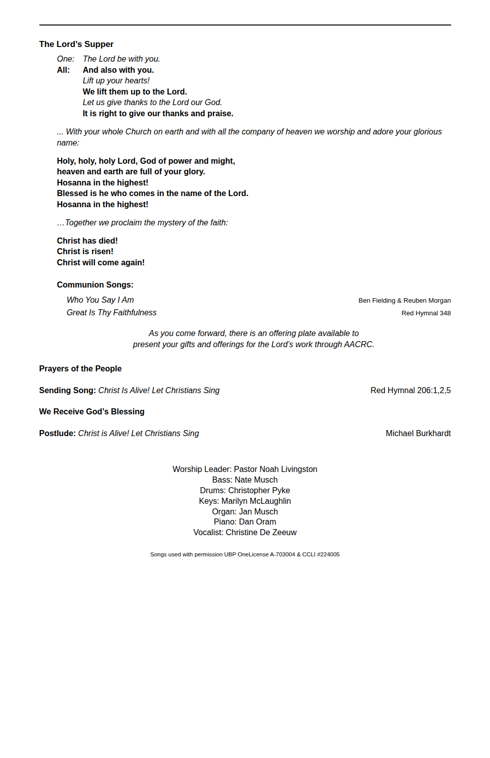The Lord’s Supper
One: The Lord be with you.
All: And also with you.
Lift up your hearts!
We lift them up to the Lord.
Let us give thanks to the Lord our God.
It is right to give our thanks and praise.
... With your whole Church on earth and with all the company of heaven we worship and adore your glorious name:
Holy, holy, holy Lord, God of power and might,
heaven and earth are full of your glory.
Hosanna in the highest!
Blessed is he who comes in the name of the Lord.
Hosanna in the highest!
…Together we proclaim the mystery of the faith:
Christ has died!
Christ is risen!
Christ will come again!
Communion Songs:
Who You Say I Am Ben Fielding & Reuben Morgan
Great Is Thy Faithfulness Red Hymnal 348
As you come forward, there is an offering plate available to
present your gifts and offerings for the Lord’s work through AACRC.
Prayers of the People
Sending Song: Christ Is Alive! Let Christians Sing Red Hymnal 206:1,2,5
We Receive God’s Blessing
Postlude: Christ is Alive! Let Christians Sing Michael Burkhardt
Worship Leader: Pastor Noah Livingston
Bass: Nate Musch
Drums: Christopher Pyke
Keys: Marilyn McLaughlin
Organ: Jan Musch
Piano: Dan Oram
Vocalist: Christine De Zeeuw
Songs used with permission UBP OneLicense A-703004 & CCLI #224005